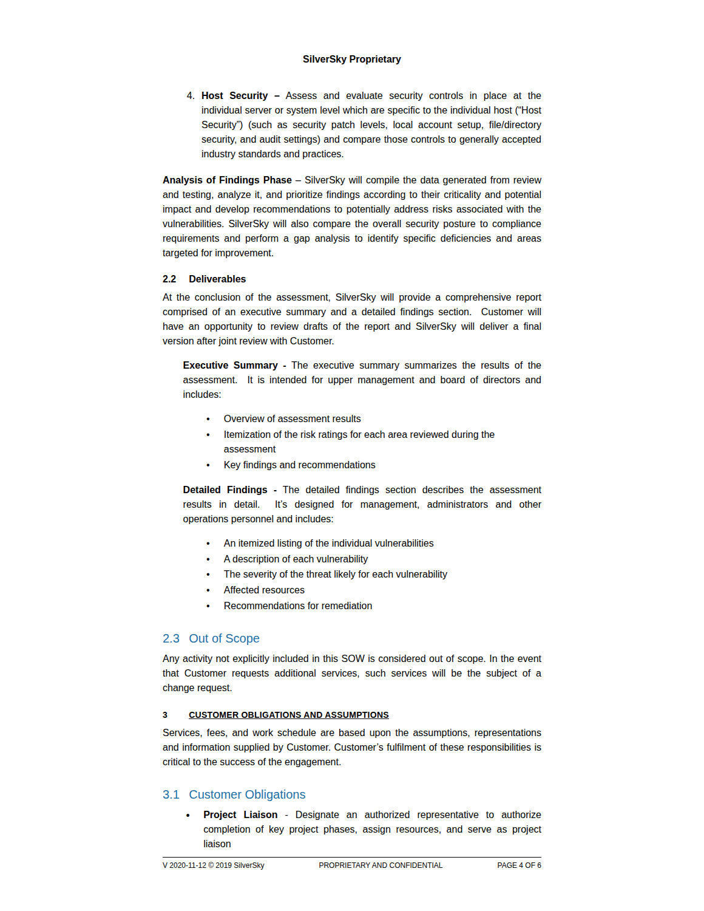SilverSky Proprietary
Host Security – Assess and evaluate security controls in place at the individual server or system level which are specific to the individual host (“Host Security”) (such as security patch levels, local account setup, file/directory security, and audit settings) and compare those controls to generally accepted industry standards and practices.
Analysis of Findings Phase – SilverSky will compile the data generated from review and testing, analyze it, and prioritize findings according to their criticality and potential impact and develop recommendations to potentially address risks associated with the vulnerabilities. SilverSky will also compare the overall security posture to compliance requirements and perform a gap analysis to identify specific deficiencies and areas targeted for improvement.
2.2 Deliverables
At the conclusion of the assessment, SilverSky will provide a comprehensive report comprised of an executive summary and a detailed findings section. Customer will have an opportunity to review drafts of the report and SilverSky will deliver a final version after joint review with Customer.
Executive Summary - The executive summary summarizes the results of the assessment. It is intended for upper management and board of directors and includes:
Overview of assessment results
Itemization of the risk ratings for each area reviewed during the assessment
Key findings and recommendations
Detailed Findings - The detailed findings section describes the assessment results in detail. It’s designed for management, administrators and other operations personnel and includes:
An itemized listing of the individual vulnerabilities
A description of each vulnerability
The severity of the threat likely for each vulnerability
Affected resources
Recommendations for remediation
2.3 Out of Scope
Any activity not explicitly included in this SOW is considered out of scope. In the event that Customer requests additional services, such services will be the subject of a change request.
3 CUSTOMER OBLIGATIONS AND ASSUMPTIONS
Services, fees, and work schedule are based upon the assumptions, representations and information supplied by Customer. Customer’s fulfilment of these responsibilities is critical to the success of the engagement.
3.1 Customer Obligations
Project Liaison - Designate an authorized representative to authorize completion of key project phases, assign resources, and serve as project liaison
V 2020-11-12 © 2019 SilverSky
PROPRIETARY AND CONFIDENTIAL
PAGE 4 OF 6